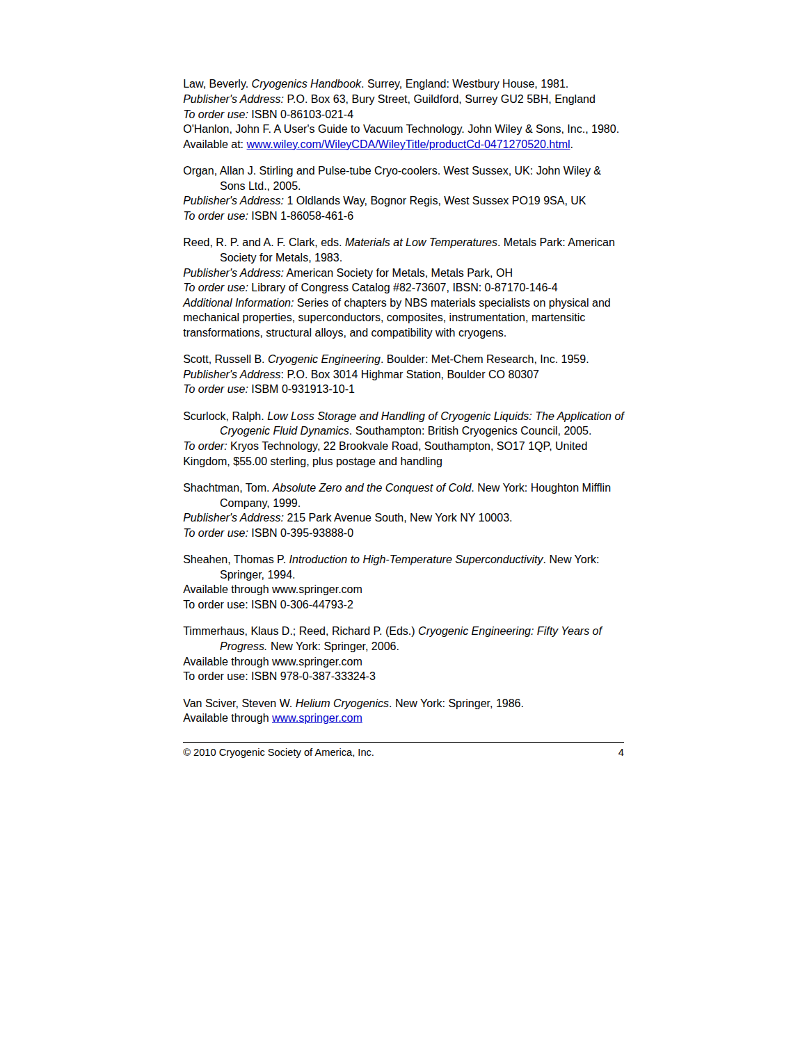Law, Beverly. Cryogenics Handbook. Surrey, England: Westbury House, 1981.
Publisher's Address: P.O. Box 63, Bury Street, Guildford, Surrey GU2 5BH, England
To order use: ISBN 0-86103-021-4
O'Hanlon, John F. A User's Guide to Vacuum Technology. John Wiley & Sons, Inc., 1980.
Available at: www.wiley.com/WileyCDA/WileyTitle/productCd-0471270520.html.
Organ, Allan J. Stirling and Pulse-tube Cryo-coolers. West Sussex, UK: John Wiley & Sons Ltd., 2005.
Publisher's Address: 1 Oldlands Way, Bognor Regis, West Sussex PO19 9SA, UK
To order use: ISBN 1-86058-461-6
Reed, R. P. and A. F. Clark, eds. Materials at Low Temperatures. Metals Park: American Society for Metals, 1983.
Publisher's Address: American Society for Metals, Metals Park, OH
To order use: Library of Congress Catalog #82-73607, IBSN: 0-87170-146-4
Additional Information: Series of chapters by NBS materials specialists on physical and mechanical properties, superconductors, composites, instrumentation, martensitic transformations, structural alloys, and compatibility with cryogens.
Scott, Russell B. Cryogenic Engineering. Boulder: Met-Chem Research, Inc. 1959.
Publisher's Address: P.O. Box 3014 Highmar Station, Boulder CO 80307
To order use: ISBM 0-931913-10-1
Scurlock, Ralph. Low Loss Storage and Handling of Cryogenic Liquids: The Application of Cryogenic Fluid Dynamics. Southampton: British Cryogenics Council, 2005.
To order: Kryos Technology, 22 Brookvale Road, Southampton, SO17 1QP, United Kingdom, $55.00 sterling, plus postage and handling
Shachtman, Tom. Absolute Zero and the Conquest of Cold. New York: Houghton Mifflin Company, 1999.
Publisher's Address: 215 Park Avenue South, New York NY 10003.
To order use: ISBN 0-395-93888-0
Sheahen, Thomas P. Introduction to High-Temperature Superconductivity. New York: Springer, 1994.
Available through www.springer.com
To order use: ISBN 0-306-44793-2
Timmerhaus, Klaus D.; Reed, Richard P. (Eds.) Cryogenic Engineering: Fifty Years of Progress. New York: Springer, 2006.
Available through www.springer.com
To order use: ISBN 978-0-387-33324-3
Van Sciver, Steven W. Helium Cryogenics. New York: Springer, 1986.
Available through www.springer.com
© 2010 Cryogenic Society of America, Inc. 4